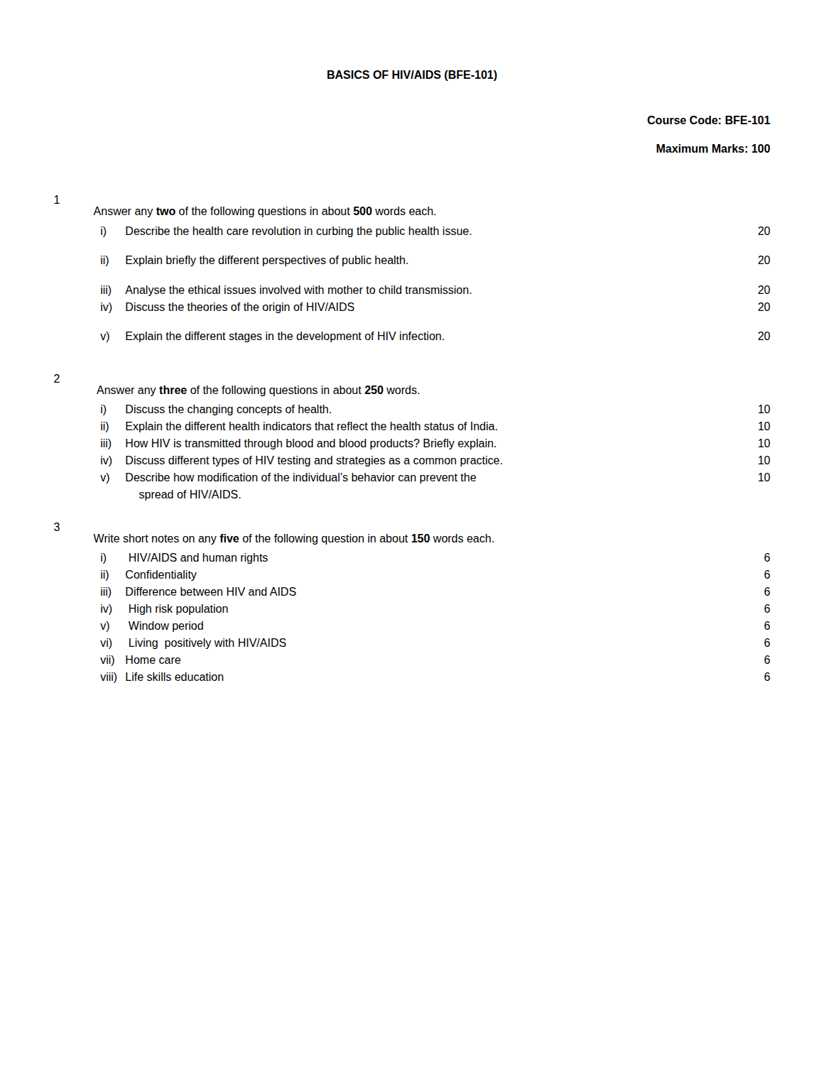BASICS OF HIV/AIDS (BFE-101)
Course Code: BFE-101
Maximum Marks: 100
| 1 | Answer any two of the following questions in about 500 words each. i) Describe the health care revolution in curbing the public health issue. 20 ii) Explain briefly the different perspectives of public health. 20 iii) Analyse the ethical issues involved with mother to child transmission. 20 iv) Discuss the theories of the origin of HIV/AIDS 20 v) Explain the different stages in the development of HIV infection. 20 |
| 2 | Answer any three of the following questions in about 250 words. i) Discuss the changing concepts of health. 10 ii) Explain the different health indicators that reflect the health status of India. 10 iii) How HIV is transmitted through blood and blood products? Briefly explain. 10 iv) Discuss different types of HIV testing and strategies as a common practice. 10 v) Describe how modification of the individual’s behavior can prevent the spread of HIV/AIDS. 10 |
| 3 | Write short notes on any five of the following question in about 150 words each. i) HIV/AIDS and human rights 6 ii) Confidentiality 6 iii) Difference between HIV and AIDS 6 iv) High risk population 6 v) Window period 6 vi) Living positively with HIV/AIDS 6 vii) Home care 6 viii) Life skills education 6 |